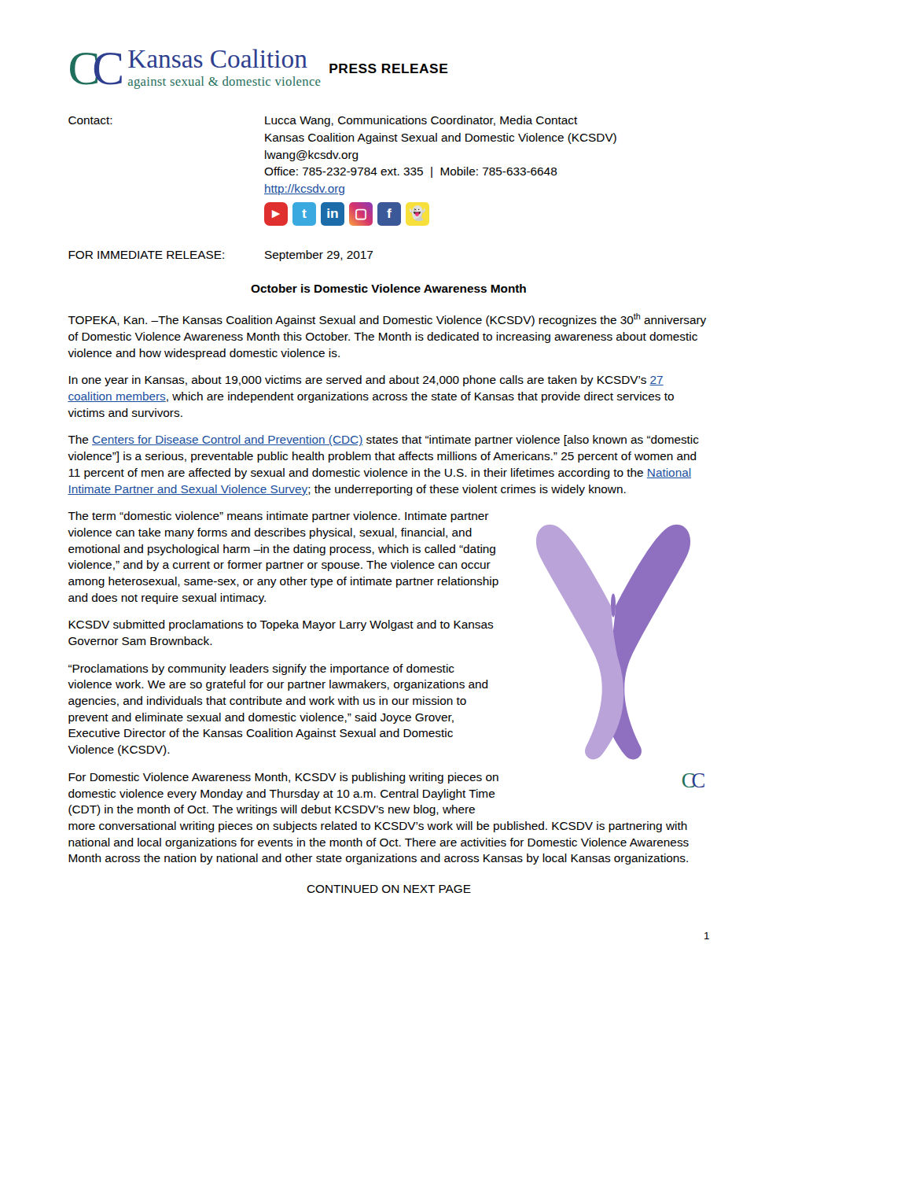CC
Kansas Coalition
against sexual & domestic violence
PRESS RELEASE
Contact:
Lucca Wang, Communications Coordinator, Media Contact
Kansas Coalition Against Sexual and Domestic Violence (KCSDV)
lwang@kcsdv.org
Office: 785-232-9784 ext. 335 | Mobile: 785-633-6648
http://kcsdv.org
► t in ▢ f 👻
FOR IMMEDIATE RELEASE:
September 29, 2017
October is Domestic Violence Awareness Month
TOPEKA, Kan. –The Kansas Coalition Against Sexual and Domestic Violence (KCSDV) recognizes the 30th anniversary of Domestic Violence Awareness Month this October. The Month is dedicated to increasing awareness about domestic violence and how widespread domestic violence is.
In one year in Kansas, about 19,000 victims are served and about 24,000 phone calls are taken by KCSDV’s 27 coalition members, which are independent organizations across the state of Kansas that provide direct services to victims and survivors.
The Centers for Disease Control and Prevention (CDC) states that “intimate partner violence [also known as “domestic violence”] is a serious, preventable public health problem that affects millions of Americans.” 25 percent of women and 11 percent of men are affected by sexual and domestic violence in the U.S. in their lifetimes according to the National Intimate Partner and Sexual Violence Survey; the underreporting of these violent crimes is widely known.
CC
The term “domestic violence” means intimate partner violence. Intimate partner violence can take many forms and describes physical, sexual, financial, and emotional and psychological harm –in the dating process, which is called “dating violence,” and by a current or former partner or spouse. The violence can occur among heterosexual, same-sex, or any other type of intimate partner relationship and does not require sexual intimacy.
KCSDV submitted proclamations to Topeka Mayor Larry Wolgast and to Kansas Governor Sam Brownback.
“Proclamations by community leaders signify the importance of domestic violence work. We are so grateful for our partner lawmakers, organizations and agencies, and individuals that contribute and work with us in our mission to prevent and eliminate sexual and domestic violence,” said Joyce Grover, Executive Director of the Kansas Coalition Against Sexual and Domestic Violence (KCSDV).
For Domestic Violence Awareness Month, KCSDV is publishing writing pieces on domestic violence every Monday and Thursday at 10 a.m. Central Daylight Time (CDT) in the month of Oct. The writings will debut KCSDV’s new blog, where more conversational writing pieces on subjects related to KCSDV’s work will be published. KCSDV is partnering with national and local organizations for events in the month of Oct. There are activities for Domestic Violence Awareness Month across the nation by national and other state organizations and across Kansas by local Kansas organizations.
CONTINUED ON NEXT PAGE
1